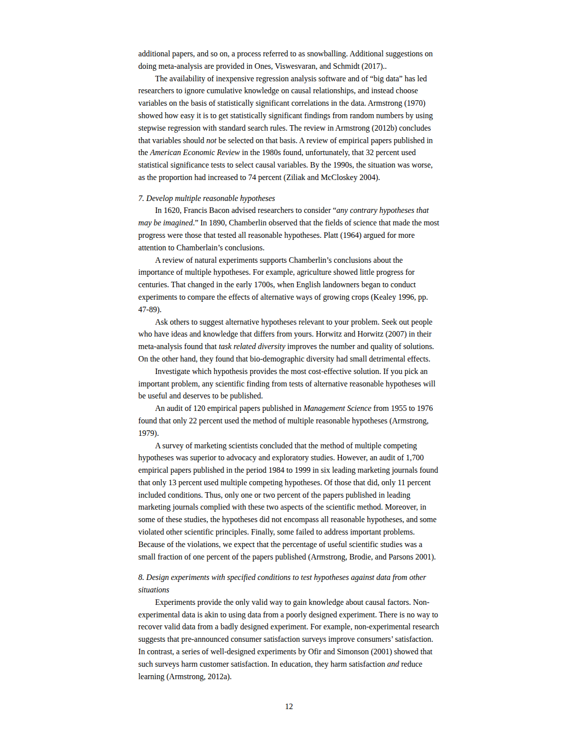additional papers, and so on, a process referred to as snowballing. Additional suggestions on doing meta-analysis are provided in Ones, Viswesvaran, and Schmidt (2017)..
The availability of inexpensive regression analysis software and of “big data” has led researchers to ignore cumulative knowledge on causal relationships, and instead choose variables on the basis of statistically significant correlations in the data. Armstrong (1970) showed how easy it is to get statistically significant findings from random numbers by using stepwise regression with standard search rules. The review in Armstrong (2012b) concludes that variables should not be selected on that basis. A review of empirical papers published in the American Economic Review in the 1980s found, unfortunately, that 32 percent used statistical significance tests to select causal variables. By the 1990s, the situation was worse, as the proportion had increased to 74 percent (Ziliak and McCloskey 2004).
7. Develop multiple reasonable hypotheses
In 1620, Francis Bacon advised researchers to consider “any contrary hypotheses that may be imagined.” In 1890, Chamberlin observed that the fields of science that made the most progress were those that tested all reasonable hypotheses. Platt (1964) argued for more attention to Chamberlain’s conclusions.
A review of natural experiments supports Chamberlin’s conclusions about the importance of multiple hypotheses. For example, agriculture showed little progress for centuries. That changed in the early 1700s, when English landowners began to conduct experiments to compare the effects of alternative ways of growing crops (Kealey 1996, pp. 47-89).
Ask others to suggest alternative hypotheses relevant to your problem. Seek out people who have ideas and knowledge that differs from yours. Horwitz and Horwitz (2007) in their meta-analysis found that task related diversity improves the number and quality of solutions. On the other hand, they found that bio-demographic diversity had small detrimental effects.
Investigate which hypothesis provides the most cost-effective solution. If you pick an important problem, any scientific finding from tests of alternative reasonable hypotheses will be useful and deserves to be published.
An audit of 120 empirical papers published in Management Science from 1955 to 1976 found that only 22 percent used the method of multiple reasonable hypotheses (Armstrong, 1979).
A survey of marketing scientists concluded that the method of multiple competing hypotheses was superior to advocacy and exploratory studies. However, an audit of 1,700 empirical papers published in the period 1984 to 1999 in six leading marketing journals found that only 13 percent used multiple competing hypotheses. Of those that did, only 11 percent included conditions. Thus, only one or two percent of the papers published in leading marketing journals complied with these two aspects of the scientific method. Moreover, in some of these studies, the hypotheses did not encompass all reasonable hypotheses, and some violated other scientific principles. Finally, some failed to address important problems. Because of the violations, we expect that the percentage of useful scientific studies was a small fraction of one percent of the papers published (Armstrong, Brodie, and Parsons 2001).
8. Design experiments with specified conditions to test hypotheses against data from other situations
Experiments provide the only valid way to gain knowledge about causal factors. Non-experimental data is akin to using data from a poorly designed experiment. There is no way to recover valid data from a badly designed experiment. For example, non-experimental research suggests that pre-announced consumer satisfaction surveys improve consumers’ satisfaction. In contrast, a series of well-designed experiments by Ofir and Simonson (2001) showed that such surveys harm customer satisfaction. In education, they harm satisfaction and reduce learning (Armstrong, 2012a).
12